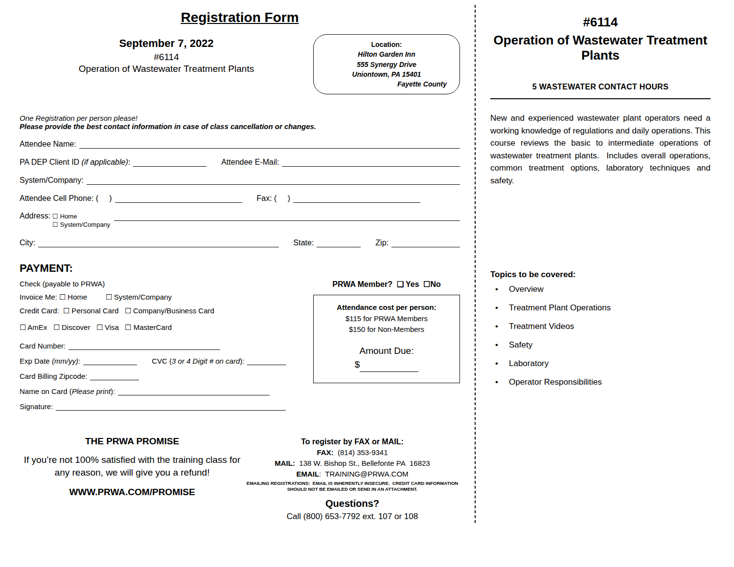Registration Form
September 7, 2022
#6114
Operation of Wastewater Treatment Plants
Location:
Hilton Garden Inn
555 Synergy Drive
Uniontown, PA 15401
Fayette County
One Registration per person please!
Please provide the best contact information in case of class cancellation or changes.
Attendee Name:
PA DEP Client ID (if applicable): Attendee E-Mail:
System/Company:
Attendee Cell Phone: ( ) Fax: ( )
Address: ☐ Home
☐ System/Company
City: State: Zip:
PAYMENT:
Check (payable to PRWA)
Invoice Me: ☐ Home ☐ System/Company
Credit Card: ☐ Personal Card ☐ Company/Business Card
☐ AmEx ☐ Discover ☐ Visa ☐ MasterCard
Card Number:
Exp Date (mm/yy): CVC (3 or 4 Digit # on card):
Card Billing Zipcode:
Name on Card (Please print):
Signature:
PRWA Member? ❑ Yes ☐No
Attendance cost per person:
$115 for PRWA Members
$150 for Non-Members
Amount Due:
$
THE PRWA PROMISE
If you’re not 100% satisfied with the training class for any reason, we will give you a refund!
WWW.PRWA.COM/PROMISE
To register by FAX or MAIL:
FAX: (814) 353-9341
MAIL: 138 W. Bishop St., Bellefonte PA 16823
EMAIL: TRAINING@PRWA.COM
EMAILING REGISTRATIONS: EMAIL IS INHERENTLY INSECURE. CREDIT CARD INFORMATION SHOULD NOT BE EMAILED OR SEND IN AN ATTACHMENT.
Questions?
Call (800) 653-7792 ext. 107 or 108
#6114
Operation of Wastewater Treatment Plants
5 WASTEWATER CONTACT HOURS
New and experienced wastewater plant operators need a working knowledge of regulations and daily operations. This course reviews the basic to intermediate operations of wastewater treatment plants. Includes overall operations, common treatment options, laboratory techniques and safety.
Topics to be covered:
Overview
Treatment Plant Operations
Treatment Videos
Safety
Laboratory
Operator Responsibilities